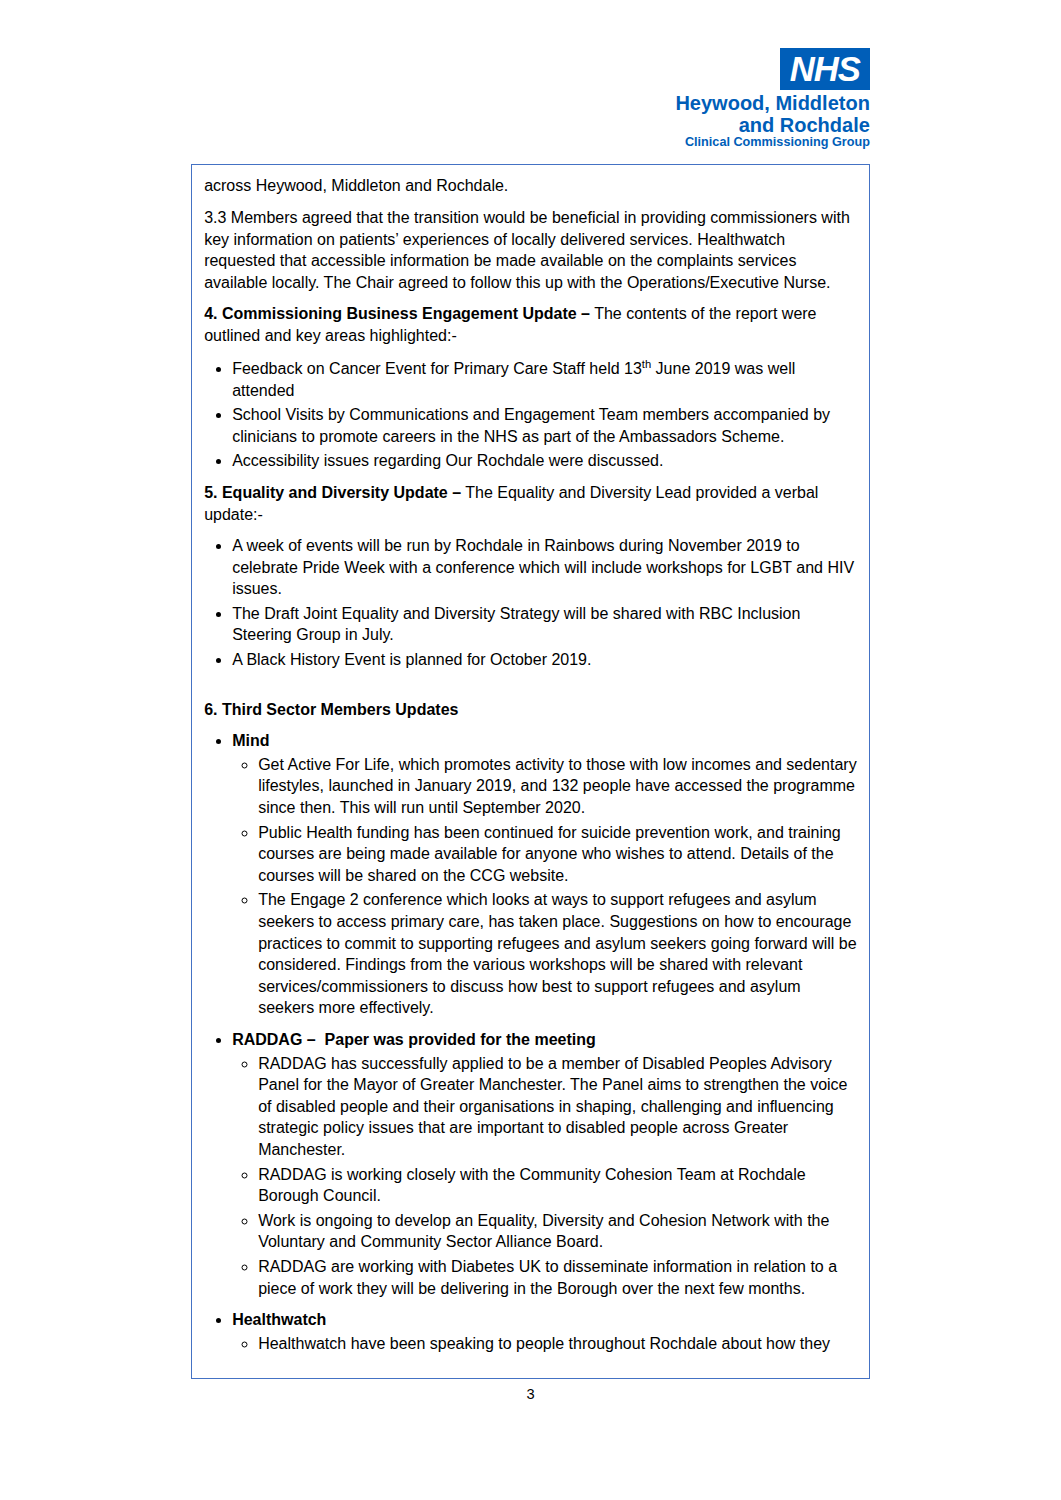NHS
Heywood, Middleton
and Rochdale
Clinical Commissioning Group
across Heywood, Middleton and Rochdale.
3.3 Members agreed that the transition would be beneficial in providing commissioners with key information on patients’ experiences of locally delivered services. Healthwatch requested that accessible information be made available on the complaints services available locally. The Chair agreed to follow this up with the Operations/Executive Nurse.
4. Commissioning Business Engagement Update – The contents of the report were outlined and key areas highlighted:-
Feedback on Cancer Event for Primary Care Staff held 13th June 2019 was well attended
School Visits by Communications and Engagement Team members accompanied by clinicians to promote careers in the NHS as part of the Ambassadors Scheme.
Accessibility issues regarding Our Rochdale were discussed.
5. Equality and Diversity Update – The Equality and Diversity Lead provided a verbal update:-
A week of events will be run by Rochdale in Rainbows during November 2019 to celebrate Pride Week with a conference which will include workshops for LGBT and HIV issues.
The Draft Joint Equality and Diversity Strategy will be shared with RBC Inclusion Steering Group in July.
A Black History Event is planned for October 2019.
6. Third Sector Members Updates
Mind
Get Active For Life, which promotes activity to those with low incomes and sedentary lifestyles, launched in January 2019, and 132 people have accessed the programme since then. This will run until September 2020.
Public Health funding has been continued for suicide prevention work, and training courses are being made available for anyone who wishes to attend. Details of the courses will be shared on the CCG website.
The Engage 2 conference which looks at ways to support refugees and asylum seekers to access primary care, has taken place. Suggestions on how to encourage practices to commit to supporting refugees and asylum seekers going forward will be considered. Findings from the various workshops will be shared with relevant services/commissioners to discuss how best to support refugees and asylum seekers more effectively.
RADDAG – Paper was provided for the meeting
RADDAG has successfully applied to be a member of Disabled Peoples Advisory Panel for the Mayor of Greater Manchester. The Panel aims to strengthen the voice of disabled people and their organisations in shaping, challenging and influencing strategic policy issues that are important to disabled people across Greater Manchester.
RADDAG is working closely with the Community Cohesion Team at Rochdale Borough Council.
Work is ongoing to develop an Equality, Diversity and Cohesion Network with the Voluntary and Community Sector Alliance Board.
RADDAG are working with Diabetes UK to disseminate information in relation to a piece of work they will be delivering in the Borough over the next few months.
Healthwatch
Healthwatch have been speaking to people throughout Rochdale about how they
3